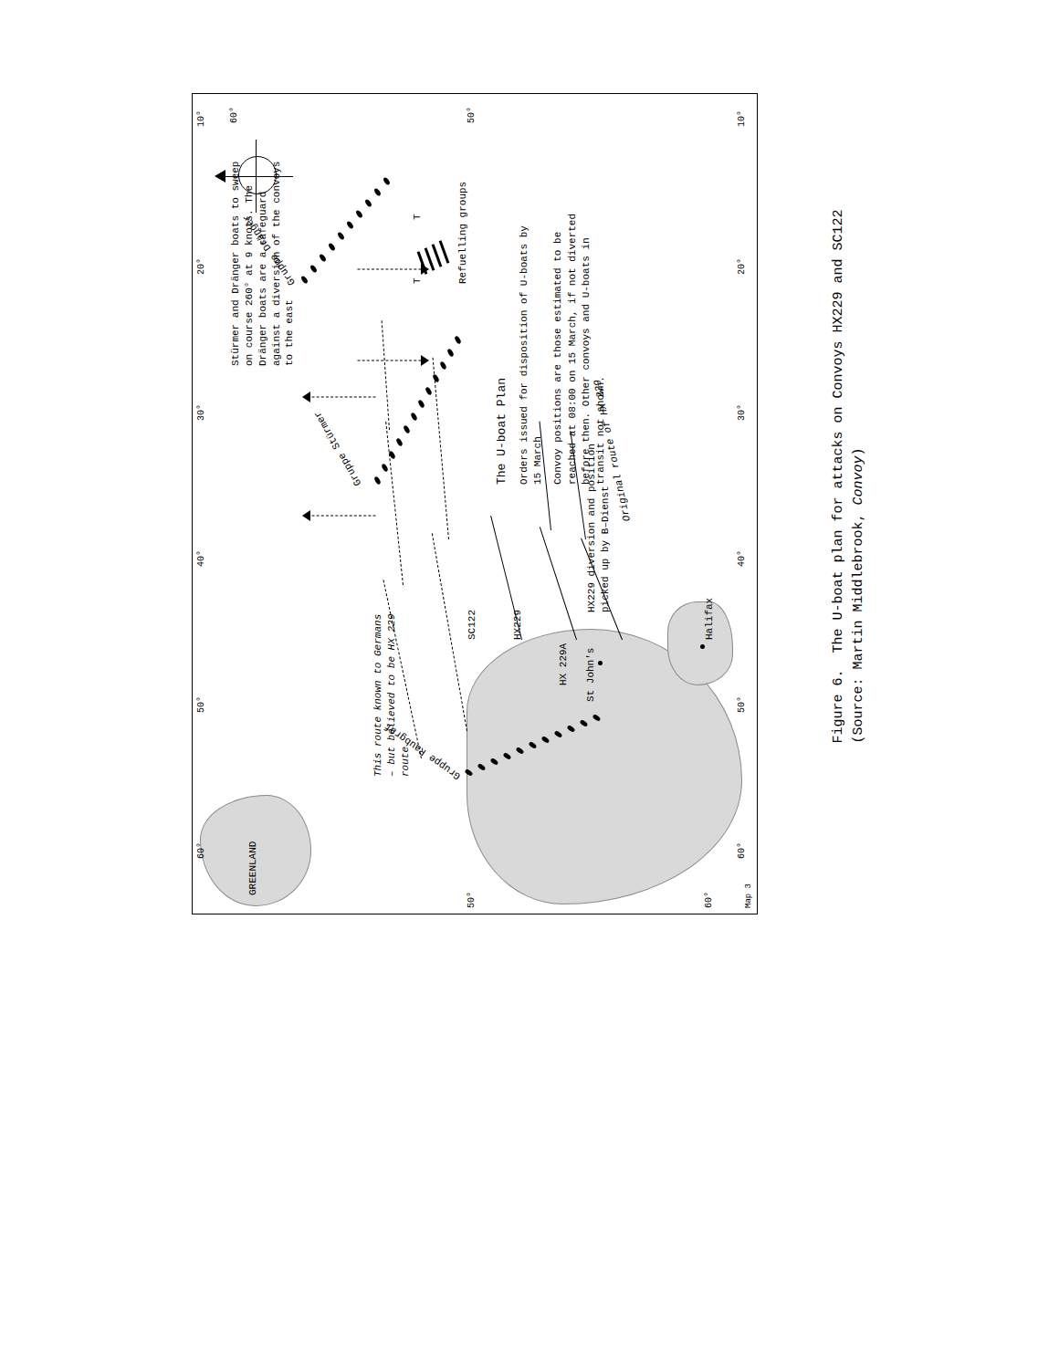GREENLAND
St John's
Halifax
10°
20°
30°
40°
50°
60°
10°
20°
30°
40°
50°
60°
60°
50°
50°
60°
Gruppe Raubgraf
Gruppe Stürmer
Gruppe Dränger
SC122
HX229
HX 229A
Original route of HX 229
This route known to Germans – but believed to be HX 229 route
HX229 diversion and position picked up by B–Dienst
Stürmer and Dränger boats to sweep on course 260° at 9 knots. The Dränger boats are a safeguard against a diversion of the convoys to the east
T
T
Refuelling groups
The U-boat Plan
Orders issued for disposition of U-boats by 15 March
Convoy positions are those estimated to be reached at 08:00 on 15 March, if not diverted before then. Other convoys and U-boats in transit not shown.
Map 3
Figure 6. The U-boat plan for attacks on Convoys HX229 and SC122 (Source: Martin Middlebrook, Convoy)